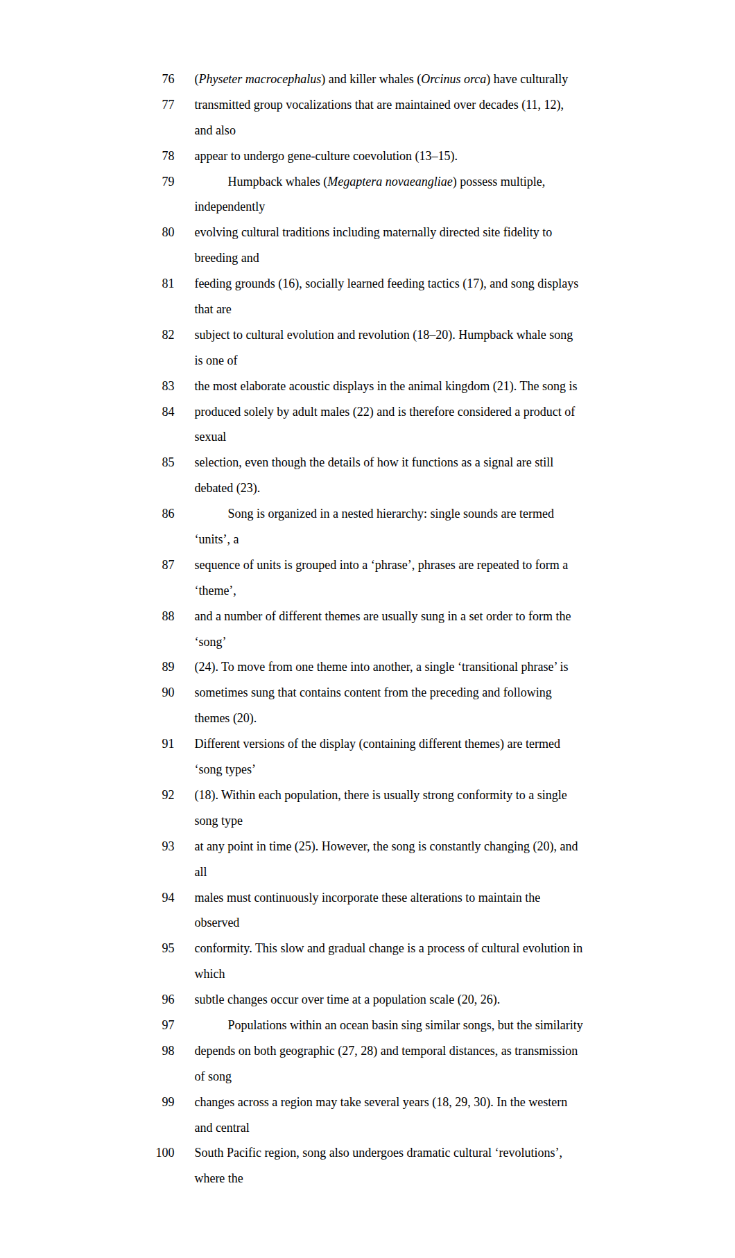(Physeter macrocephalus) and killer whales (Orcinus orca) have culturally
transmitted group vocalizations that are maintained over decades (11, 12), and also
appear to undergo gene-culture coevolution (13–15).
Humpback whales (Megaptera novaeangliae) possess multiple, independently
evolving cultural traditions including maternally directed site fidelity to breeding and
feeding grounds (16), socially learned feeding tactics (17), and song displays that are
subject to cultural evolution and revolution (18–20). Humpback whale song is one of
the most elaborate acoustic displays in the animal kingdom (21). The song is
produced solely by adult males (22) and is therefore considered a product of sexual
selection, even though the details of how it functions as a signal are still debated (23).
Song is organized in a nested hierarchy: single sounds are termed ‘units’, a
sequence of units is grouped into a ‘phrase’, phrases are repeated to form a ‘theme’,
and a number of different themes are usually sung in a set order to form the ‘song’
(24). To move from one theme into another, a single ‘transitional phrase’ is
sometimes sung that contains content from the preceding and following themes (20).
Different versions of the display (containing different themes) are termed ‘song types’
(18). Within each population, there is usually strong conformity to a single song type
at any point in time (25). However, the song is constantly changing (20), and all
males must continuously incorporate these alterations to maintain the observed
conformity. This slow and gradual change is a process of cultural evolution in which
subtle changes occur over time at a population scale (20, 26).
Populations within an ocean basin sing similar songs, but the similarity
depends on both geographic (27, 28) and temporal distances, as transmission of song
changes across a region may take several years (18, 29, 30). In the western and central
South Pacific region, song also undergoes dramatic cultural ‘revolutions’, where the